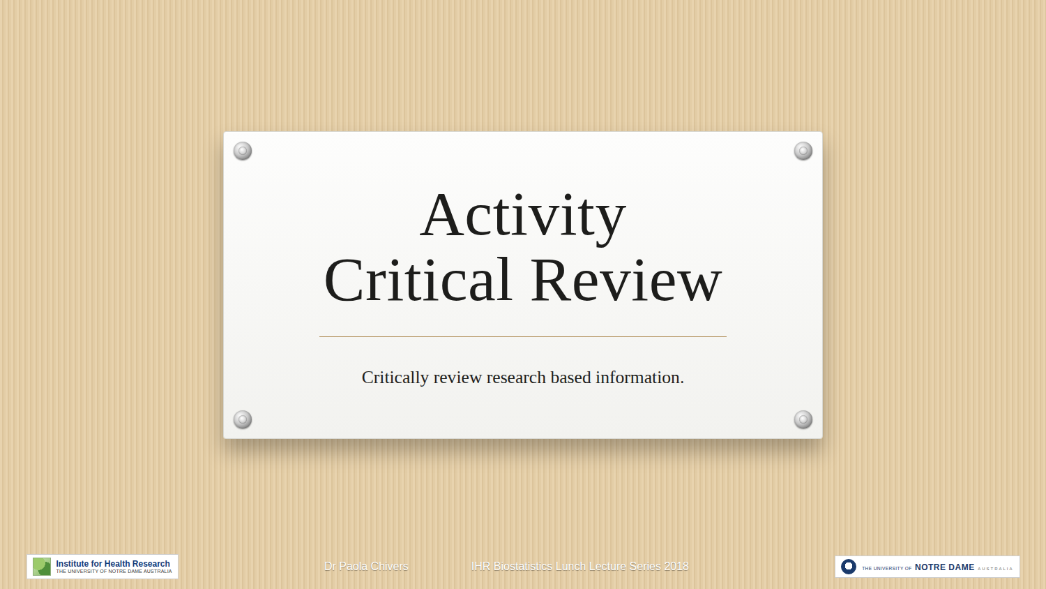Activity Critical Review
Critically review research based information.
Institute for Health Research THE UNIVERSITY OF NOTRE DAME AUSTRALIA
Dr Paola Chivers IHR Biostatistics Lunch Lecture Series 2018
THE UNIVERSITY OF NOTRE DAME AUSTRALIA